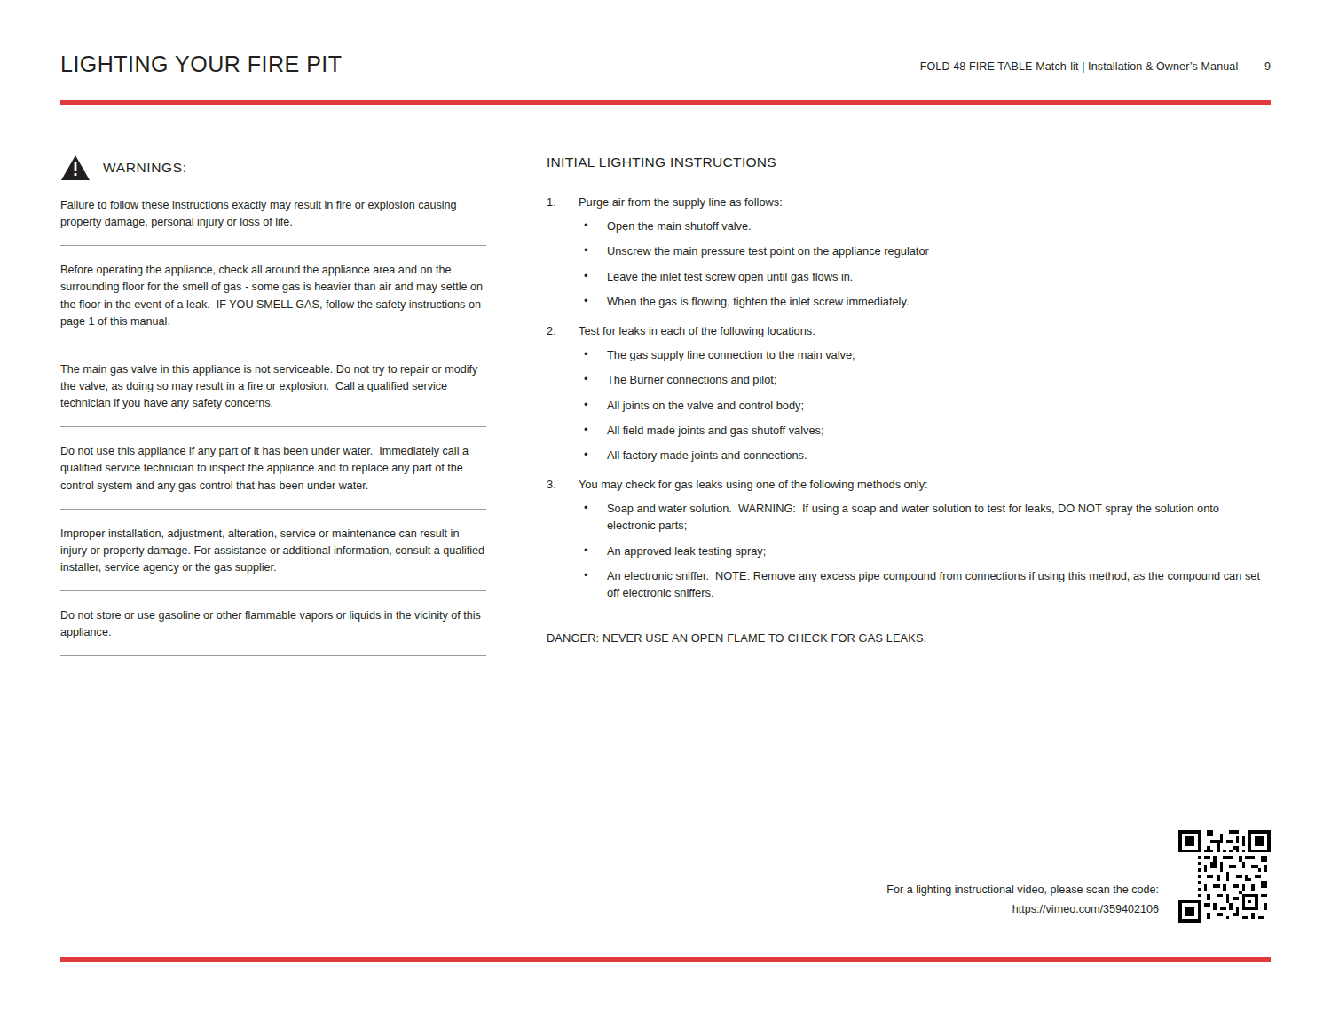LIGHTING YOUR FIRE PIT
FOLD 48 FIRE TABLE Match-lit | Installation & Owner’s Manual 9
WARNINGS:
Failure to follow these instructions exactly may result in fire or explosion causing property damage, personal injury or loss of life.
Before operating the appliance, check all around the appliance area and on the surrounding floor for the smell of gas - some gas is heavier than air and may settle on the floor in the event of a leak. IF YOU SMELL GAS, follow the safety instructions on page 1 of this manual.
The main gas valve in this appliance is not serviceable. Do not try to repair or modify the valve, as doing so may result in a fire or explosion. Call a qualified service technician if you have any safety concerns.
Do not use this appliance if any part of it has been under water. Immediately call a qualified service technician to inspect the appliance and to replace any part of the control system and any gas control that has been under water.
Improper installation, adjustment, alteration, service or maintenance can result in injury or property damage. For assistance or additional information, consult a qualified installer, service agency or the gas supplier.
Do not store or use gasoline or other flammable vapors or liquids in the vicinity of this appliance.
INITIAL LIGHTING INSTRUCTIONS
Purge air from the supply line as follows:
Open the main shutoff valve.
Unscrew the main pressure test point on the appliance regulator
Leave the inlet test screw open until gas flows in.
When the gas is flowing, tighten the inlet screw immediately.
Test for leaks in each of the following locations:
The gas supply line connection to the main valve;
The Burner connections and pilot;
All joints on the valve and control body;
All field made joints and gas shutoff valves;
All factory made joints and connections.
You may check for gas leaks using one of the following methods only:
Soap and water solution. WARNING: If using a soap and water solution to test for leaks, DO NOT spray the solution onto electronic parts;
An approved leak testing spray;
An electronic sniffer. NOTE: Remove any excess pipe compound from connections if using this method, as the compound can set off electronic sniffers.
DANGER: NEVER USE AN OPEN FLAME TO CHECK FOR GAS LEAKS.
For a lighting instructional video, please scan the code:
https://vimeo.com/359402106